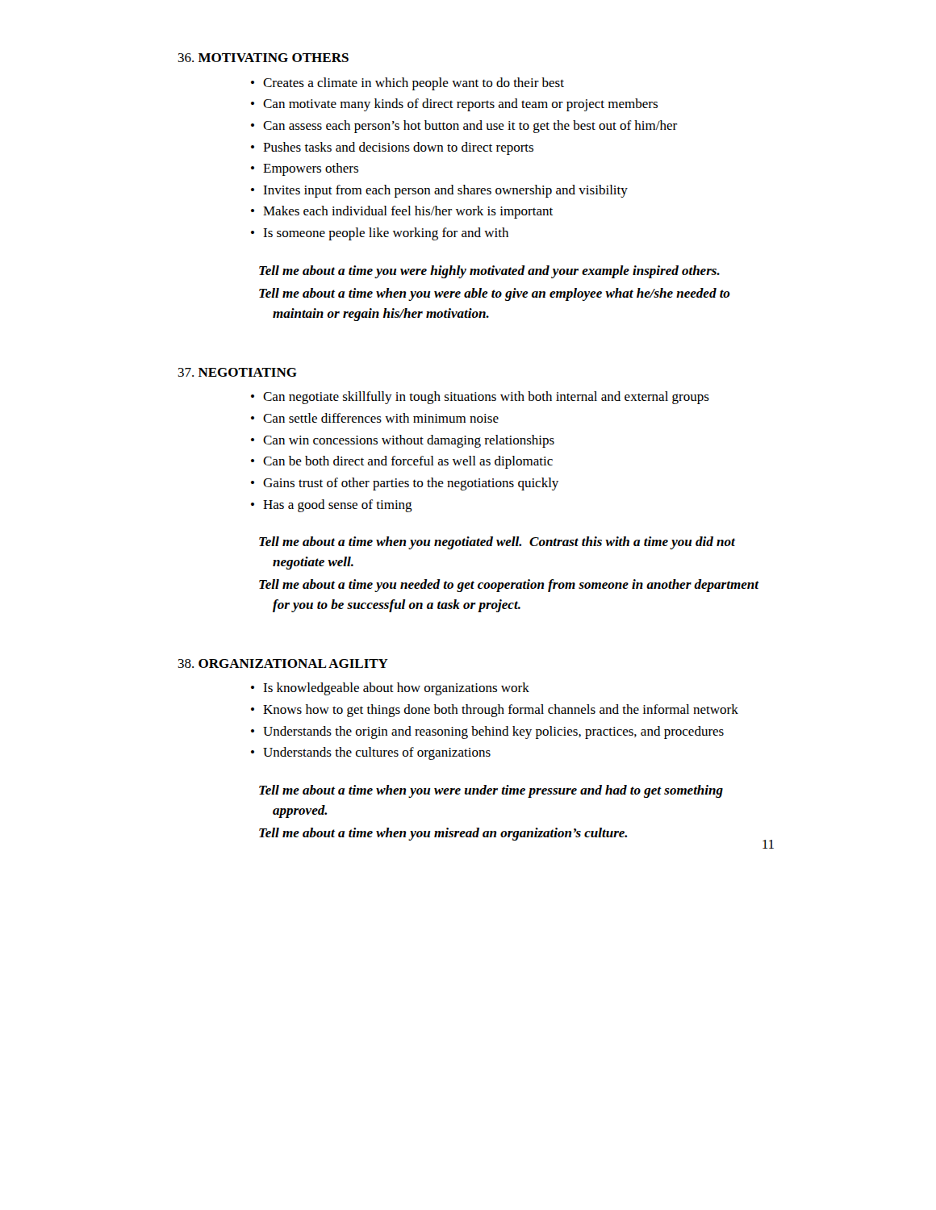36. MOTIVATING OTHERS
Creates a climate in which people want to do their best
Can motivate many kinds of direct reports and team or project members
Can assess each person’s hot button and use it to get the best out of him/her
Pushes tasks and decisions down to direct reports
Empowers others
Invites input from each person and shares ownership and visibility
Makes each individual feel his/her work is important
Is someone people like working for and with
Tell me about a time you were highly motivated and your example inspired others.
Tell me about a time when you were able to give an employee what he/she needed to maintain or regain his/her motivation.
37. NEGOTIATING
Can negotiate skillfully in tough situations with both internal and external groups
Can settle differences with minimum noise
Can win concessions without damaging relationships
Can be both direct and forceful as well as diplomatic
Gains trust of other parties to the negotiations quickly
Has a good sense of timing
Tell me about a time when you negotiated well. Contrast this with a time you did not negotiate well.
Tell me about a time you needed to get cooperation from someone in another department for you to be successful on a task or project.
38. ORGANIZATIONAL AGILITY
Is knowledgeable about how organizations work
Knows how to get things done both through formal channels and the informal network
Understands the origin and reasoning behind key policies, practices, and procedures
Understands the cultures of organizations
Tell me about a time when you were under time pressure and had to get something approved.
Tell me about a time when you misread an organization’s culture.
11